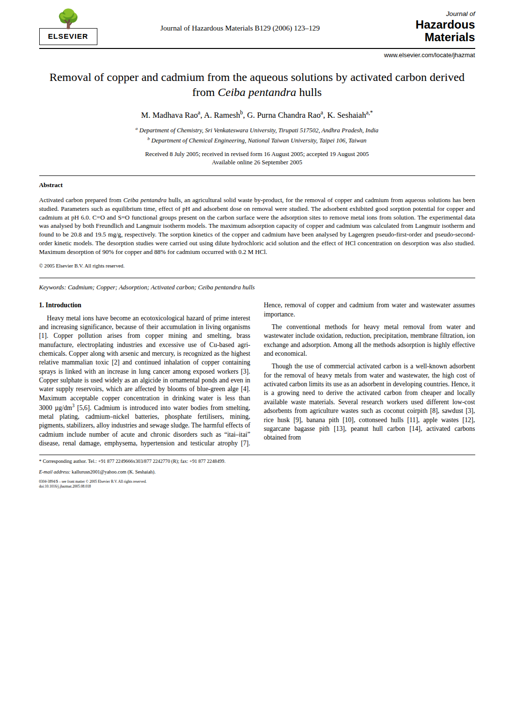🌳
ELSEVIER
Journal of Hazardous Materials B129 (2006) 123–129
Journal of
Hazardous
Materials
www.elsevier.com/locate/jhazmat
Removal of copper and cadmium from the aqueous solutions by activated carbon derived from Ceiba pentandra hulls
M. Madhava Raoa, A. Rameshb, G. Purna Chandra Raoa, K. Seshaiaha,*
a Department of Chemistry, Sri Venkateswara University, Tirupati 517502, Andhra Pradesh, India
b Department of Chemical Engineering, National Taiwan University, Taipei 106, Taiwan
Received 8 July 2005; received in revised form 16 August 2005; accepted 19 August 2005
Available online 26 September 2005
Abstract
Activated carbon prepared from Ceiba pentandra hulls, an agricultural solid waste by-product, for the removal of copper and cadmium from aqueous solutions has been studied. Parameters such as equilibrium time, effect of pH and adsorbent dose on removal were studied. The adsorbent exhibited good sorption potential for copper and cadmium at pH 6.0. C=O and S=O functional groups present on the carbon surface were the adsorption sites to remove metal ions from solution. The experimental data was analysed by both Freundlich and Langmuir isotherm models. The maximum adsorption capacity of copper and cadmium was calculated from Langmuir isotherm and found to be 20.8 and 19.5 mg/g, respectively. The sorption kinetics of the copper and cadmium have been analysed by Lagergren pseudo-first-order and pseudo-second-order kinetic models. The desorption studies were carried out using dilute hydrochloric acid solution and the effect of HCl concentration on desorption was also studied. Maximum desorption of 90% for copper and 88% for cadmium occurred with 0.2 M HCl.
© 2005 Elsevier B.V. All rights reserved.
Keywords: Cadmium; Copper; Adsorption; Activated carbon; Ceiba pentandra hulls
1. Introduction
Heavy metal ions have become an ecotoxicological hazard of prime interest and increasing significance, because of their accumulation in living organisms [1]. Copper pollution arises from copper mining and smelting, brass manufacture, electroplating industries and excessive use of Cu-based agri-chemicals. Copper along with arsenic and mercury, is recognized as the highest relative mammalian toxic [2] and continued inhalation of copper containing sprays is linked with an increase in lung cancer among exposed workers [3]. Copper sulphate is used widely as an algicide in ornamental ponds and even in water supply reservoirs, which are affected by blooms of blue-green alge [4]. Maximum acceptable copper concentration in drinking water is less than 3000 µg/dm3 [5,6]. Cadmium is introduced into water bodies from smelting, metal plating, cadmium–nickel batteries, phosphate fertilisers, mining, pigments, stabilizers, alloy industries and sewage sludge. The harmful effects of cadmium include number of acute and chronic disorders such as “itai–itai” disease, renal damage, emphysema, hypertension and testicular atrophy [7]. Hence, removal of copper and cadmium from water and wastewater assumes importance.
The conventional methods for heavy metal removal from water and wastewater include oxidation, reduction, precipitation, membrane filtration, ion exchange and adsorption. Among all the methods adsorption is highly effective and economical.
Though the use of commercial activated carbon is a well-known adsorbent for the removal of heavy metals from water and wastewater, the high cost of activated carbon limits its use as an adsorbent in developing countries. Hence, it is a growing need to derive the activated carbon from cheaper and locally available waste materials. Several research workers used different low-cost adsorbents from agriculture wastes such as coconut coirpith [8], sawdust [3], rice husk [9], banana pith [10], cottonseed hulls [11], apple wastes [12], sugarcane bagasse pith [13], peanut hull carbon [14], activated carbons obtained from
* Corresponding author. Tel.: +91 877 2249666x303/877 2242770 (R); fax: +91 877 2248499.
E-mail address: kallurusn2001@yahoo.com (K. Seshaiah).
0304-3894/$ – see front matter © 2005 Elsevier B.V. All rights reserved.
doi:10.1016/j.jhazmat.2005.08.018